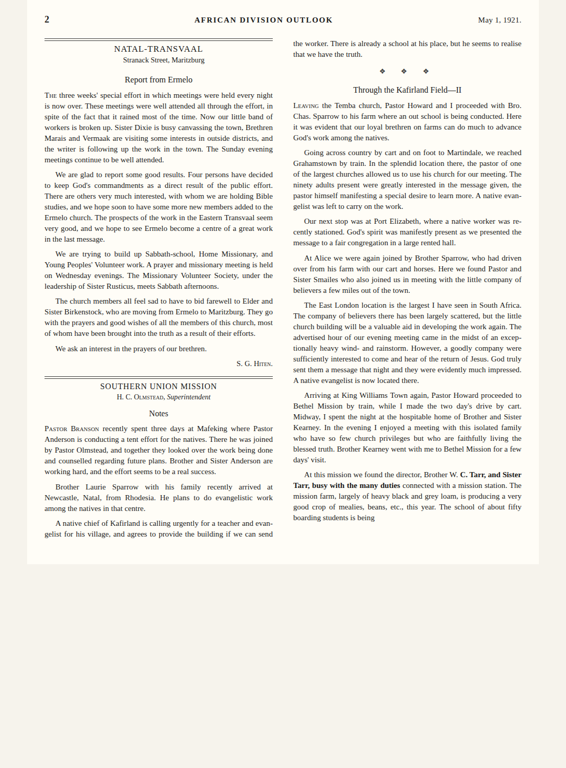2 African Division Outlook May 1, 1921.
Natal-Transvaal
Stranack Street, Maritzburg
Report from Ermelo
The three weeks' special effort in which meetings were held every night is now over. These meetings were well attended all through the effort, in spite of the fact that it rained most of the time. Now our little band of workers is broken up. Sister Dixie is busy canvassing the town, Brethren Marais and Vermaak are visiting some interests in outside districts, and the writer is following up the work in the town. The Sunday evening meetings continue to be well attended.
We are glad to report some good results. Four persons have decided to keep God's commandments as a direct result of the public effort. There are others very much interested, with whom we are holding Bible studies, and we hope soon to have some more new members added to the Ermelo church. The prospects of the work in the Eastern Transvaal seem very good, and we hope to see Ermelo become a centre of a great work in the last message.
We are trying to build up Sabbath-school, Home Missionary, and Young Peoples' Volunteer work. A prayer and missionary meeting is held on Wednesday evenings. The Missionary Volunteer Society, under the leadership of Sister Rusticus, meets Sabbath afternoons.
The church members all feel sad to have to bid farewell to Elder and Sister Birkenstock, who are moving from Ermelo to Maritzburg. They go with the prayers and good wishes of all the members of this church, most of whom have been brought into the truth as a result of their efforts.
We ask an interest in the prayers of our brethren.
S. G. Hiten.
Southern Union Mission
H. C. Olmstead, Superintendent
Notes
Pastor Branson recently spent three days at Mafeking where Pastor Anderson is conducting a tent effort for the natives. There he was joined by Pastor Olmstead, and together they looked over the work being done and counselled regarding future plans. Brother and Sister Anderson are working hard, and the effort seems to be a real success.
Brother Laurie Sparrow with his family recently arrived at Newcastle, Natal, from Rhodesia. He plans to do evangelistic work among the natives in that centre.
A native chief of Kafirland is calling urgently for a teacher and evangelist for his village, and agrees to provide the building if we can send the worker. There is already a school at his place, but he seems to realise that we have the truth.
❖ ❖ ❖
Through the Kafirland Field—II
Leaving the Temba church, Pastor Howard and I proceeded with Bro. Chas. Sparrow to his farm where an out school is being conducted. Here it was evident that our loyal brethren on farms can do much to advance God's work among the natives.
Going across country by cart and on foot to Martindale, we reached Grahamstown by train. In the splendid location there, the pastor of one of the largest churches allowed us to use his church for our meeting. The ninety adults present were greatly interested in the message given, the pastor himself manifesting a special desire to learn more. A native evangelist was left to carry on the work.
Our next stop was at Port Elizabeth, where a native worker was recently stationed. God's spirit was manifestly present as we presented the message to a fair congregation in a large rented hall.
At Alice we were again joined by Brother Sparrow, who had driven over from his farm with our cart and horses. Here we found Pastor and Sister Smailes who also joined us in meeting with the little company of believers a few miles out of the town.
The East London location is the largest I have seen in South Africa. The company of believers there has been largely scattered, but the little church building will be a valuable aid in developing the work again. The advertised hour of our evening meeting came in the midst of an exceptionally heavy wind- and rainstorm. However, a goodly company were sufficiently interested to come and hear of the return of Jesus. God truly sent them a message that night and they were evidently much impressed. A native evangelist is now located there.
Arriving at King Williams Town again, Pastor Howard proceeded to Bethel Mission by train, while I made the two day's drive by cart. Midway, I spent the night at the hospitable home of Brother and Sister Kearney. In the evening I enjoyed a meeting with this isolated family who have so few church privileges but who are faithfully living the blessed truth. Brother Kearney went with me to Bethel Mission for a few days' visit.
At this mission we found the director, Brother W. C. Tarr, and Sister Tarr, busy with the many duties connected with a mission station. The mission farm, largely of heavy black and grey loam, is producing a very good crop of mealies, beans, etc., this year. The school of about fifty boarding students is being